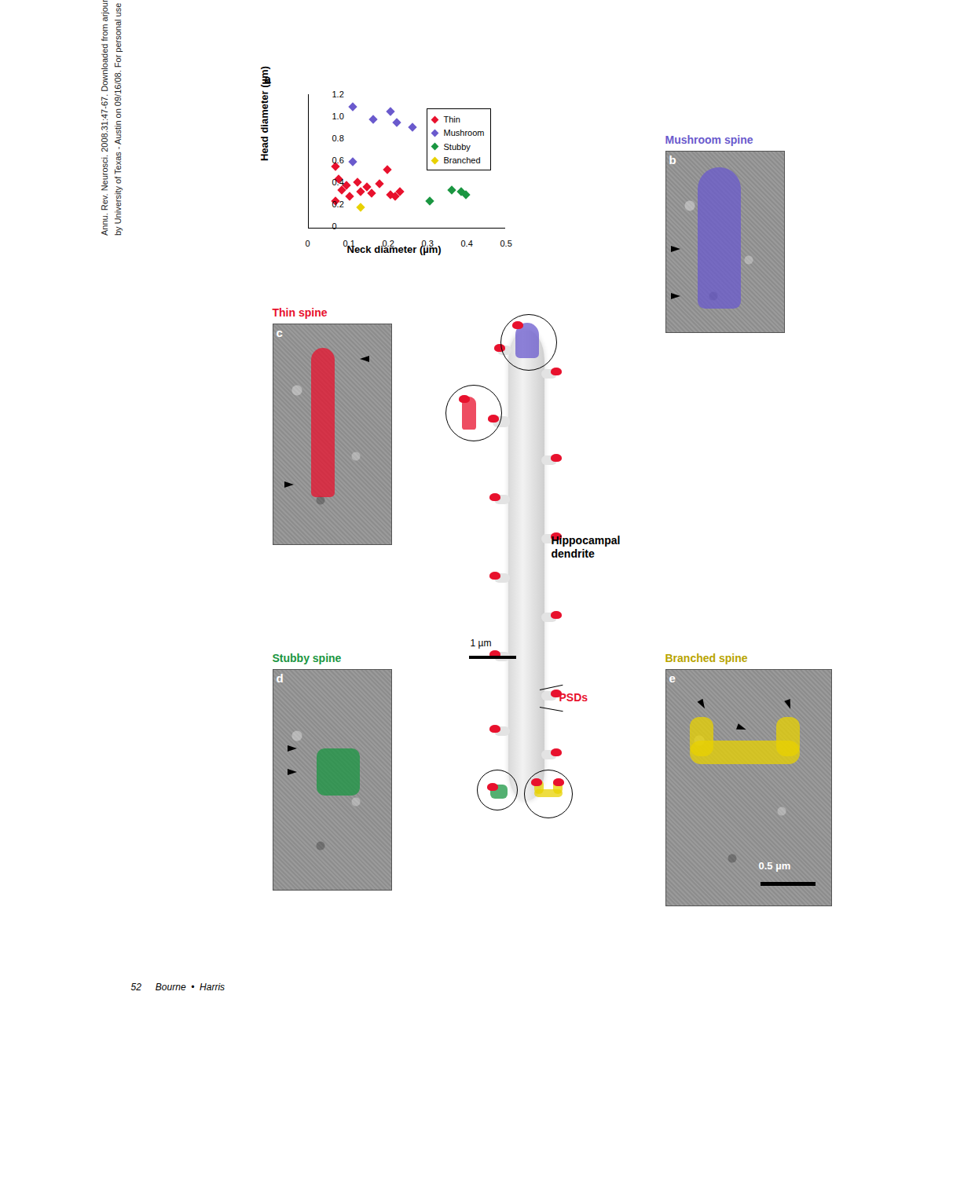Annu. Rev. Neurosci. 2008.31:47-67. Downloaded from arjournals.annualreviews.org
by University of Texas - Austin on 09/16/08. For personal use only.
a
Thin
Mushroom
Stubby
Branched
1.2
1.0
0.8
0.6
0.4
0.2
0
0
0.1
0.2
0.3
0.4
0.5
Head diameter (µm)
Neck diameter (µm)
Mushroom spine
b
Thin spine
c
Stubby spine
d
Branched spine
e
0.5 µm
Hippocampal
dendrite
PSDs
1 µm
52 Bourne • Harris